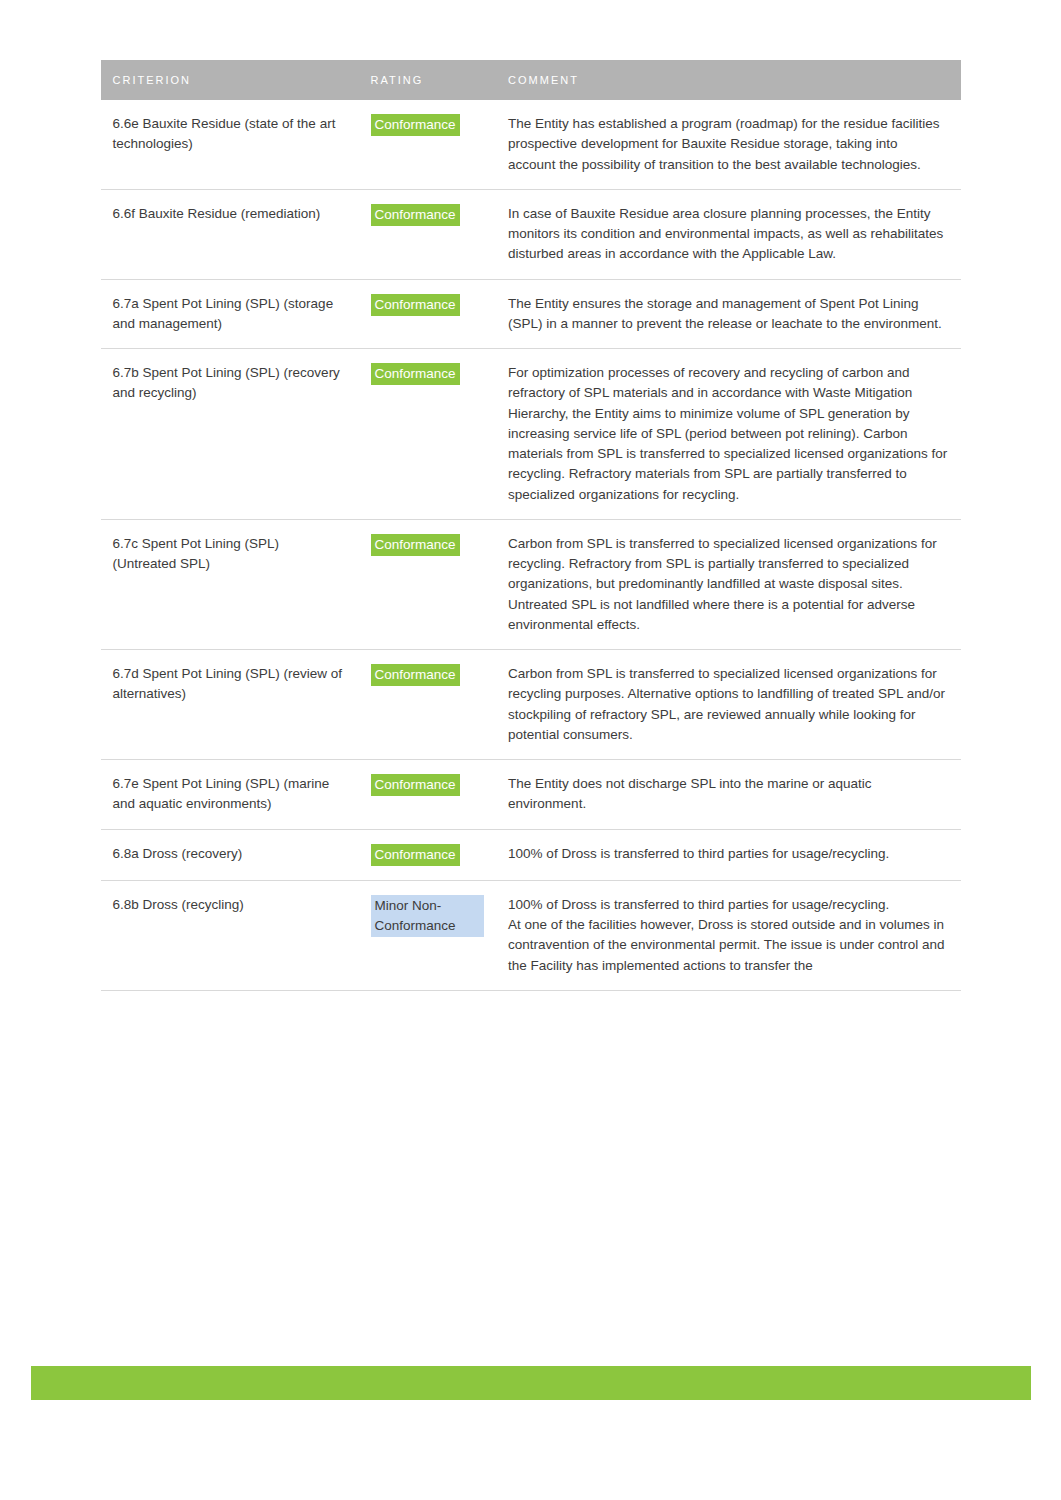| CRITERION | RATING | COMMENT |
| --- | --- | --- |
| 6.6e Bauxite Residue (state of the art technologies) | Conformance | The Entity has established a program (roadmap) for the residue facilities prospective development for Bauxite Residue storage, taking into account the possibility of transition to the best available technologies. |
| 6.6f Bauxite Residue (remediation) | Conformance | In case of Bauxite Residue area closure planning processes, the Entity monitors its condition and environmental impacts, as well as rehabilitates disturbed areas in accordance with the Applicable Law. |
| 6.7a Spent Pot Lining (SPL) (storage and management) | Conformance | The Entity ensures the storage and management of Spent Pot Lining (SPL) in a manner to prevent the release or leachate to the environment. |
| 6.7b Spent Pot Lining (SPL) (recovery and recycling) | Conformance | For optimization processes of recovery and recycling of carbon and refractory of SPL materials and in accordance with Waste Mitigation Hierarchy, the Entity aims to minimize volume of SPL generation by increasing service life of SPL (period between pot relining). Carbon materials from SPL is transferred to specialized licensed organizations for recycling. Refractory materials from SPL are partially transferred to specialized organizations for recycling. |
| 6.7c Spent Pot Lining (SPL) (Untreated SPL) | Conformance | Carbon from SPL is transferred to specialized licensed organizations for recycling. Refractory from SPL is partially transferred to specialized organizations, but predominantly landfilled at waste disposal sites. Untreated SPL is not landfilled where there is a potential for adverse environmental effects. |
| 6.7d Spent Pot Lining (SPL) (review of alternatives) | Conformance | Carbon from SPL is transferred to specialized licensed organizations for recycling purposes. Alternative options to landfilling of treated SPL and/or stockpiling of refractory SPL, are reviewed annually while looking for potential consumers. |
| 6.7e Spent Pot Lining (SPL) (marine and aquatic environments) | Conformance | The Entity does not discharge SPL into the marine or aquatic environment. |
| 6.8a Dross (recovery) | Conformance | 100% of Dross is transferred to third parties for usage/recycling. |
| 6.8b Dross (recycling) | Minor Non-Conformance | 100% of Dross is transferred to third parties for usage/recycling. At one of the facilities however, Dross is stored outside and in volumes in contravention of the environmental permit. The issue is under control and the Facility has implemented actions to transfer the |